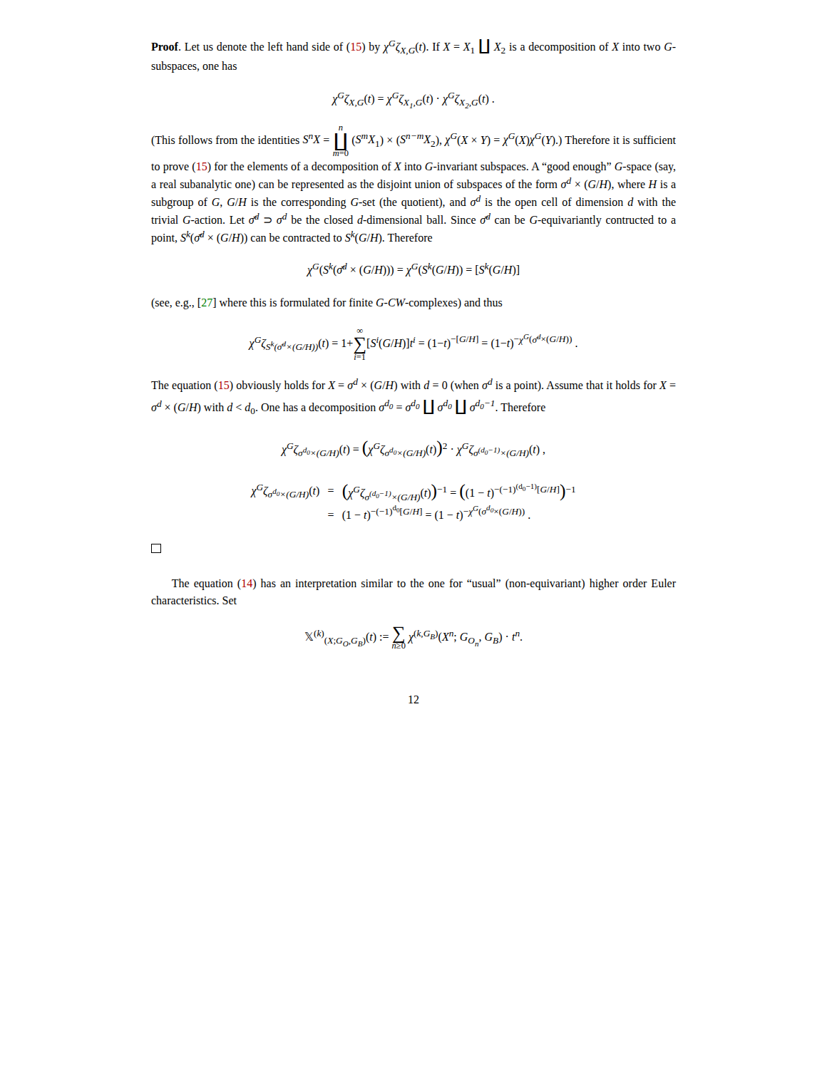Proof. Let us denote the left hand side of (15) by χGζX,G(t). If X = X1 ∐ X2 is a decomposition of X into two G-subspaces, one has
χGζX,G(t) = χGζX1,G(t) · χGζX2,G(t) .
(This follows from the identities SnX = n∐m=0 (SmX1) × (Sn−mX2), χG(X × Y) = χG(X)χG(Y).) Therefore it is sufficient to prove (15) for the elements of a decomposition of X into G-invariant subspaces. A “good enough” G-space (say, a real subanalytic one) can be represented as the disjoint union of subspaces of the form σd × (G/H), where H is a subgroup of G, G/H is the corresponding G-set (the quotient), and σd is the open cell of dimension d with the trivial G-action. Let σ̄d ⊃ σd be the closed d-dimensional ball. Since σ̄d can be G-equivariantly contructed to a point, Sk(σ̄d × (G/H)) can be contracted to Sk(G/H). Therefore
χG(Sk(σ̄d × (G/H))) = χG(Sk(G/H)) = [Sk(G/H)]
(see, e.g., [27] where this is formulated for finite G-CW-complexes) and thus
χGζSk(σ̄d×(G/H))(t) = 1+∞∑i=1[Si(G/H)]ti = (1−t)−[G/H] = (1−t)−χG(σ̄d×(G/H)) .
The equation (15) obviously holds for X = σd × (G/H) with d = 0 (when σd is a point). Assume that it holds for X = σd × (G/H) with d < d0. One has a decomposition σd0 = σd0 ∐ σd0 ∐ σd0−1. Therefore
χGζσd0×(G/H)(t) = (χGζσd0×(G/H)(t))2 · χGζσ(d0−1)×(G/H)(t) ,
| χ G ζ σ d 0 ×(G/H) ( t ) | = | ( χ G ζ σ (d 0 −1) ×(G/H) ( t ) ) −1 = ( (1 − t ) −(−1) (d 0 −1) [ G / H ] ) −1 |
| | = | (1 − t ) −(−1) d 0 [ G / H ] = (1 − t ) − χ G ( σ d 0 ×( G / H )) . |
The equation (14) has an interpretation similar to the one for “usual” (non-equivariant) higher order Euler characteristics. Set
𝕏(k)(X;GO,GB)(t) := ∑n≥0 χ(k,GB)(Xn; GOn, GB) · tn.
12